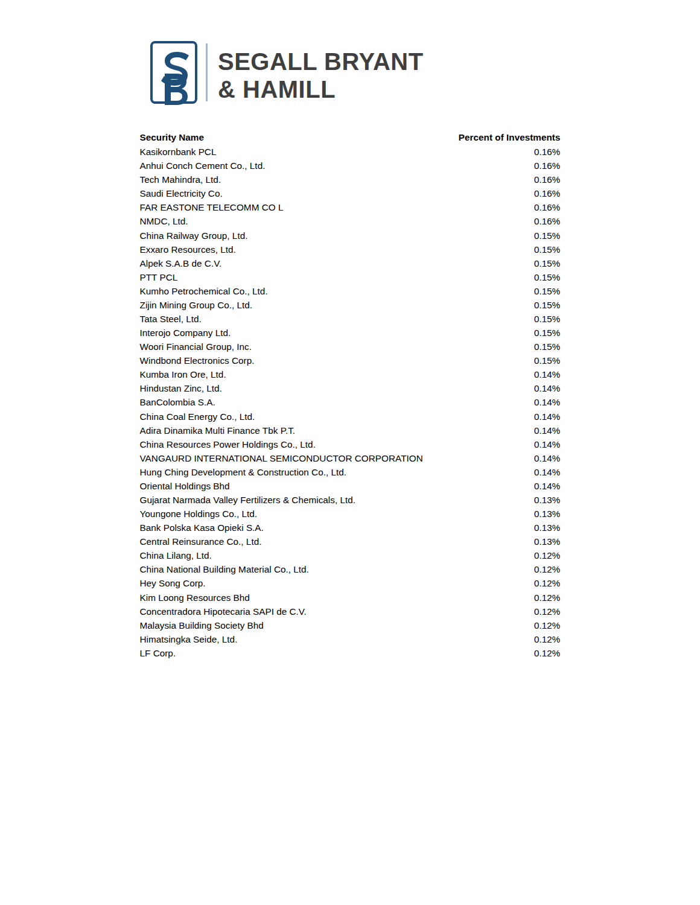SEGALL BRYANT & HAMILL
| Security Name | Percent of Investments |
| --- | --- |
| Kasikornbank PCL | 0.16% |
| Anhui Conch Cement Co., Ltd. | 0.16% |
| Tech Mahindra, Ltd. | 0.16% |
| Saudi Electricity Co. | 0.16% |
| FAR EASTONE TELECOMM CO L | 0.16% |
| NMDC, Ltd. | 0.16% |
| China Railway Group, Ltd. | 0.15% |
| Exxaro Resources, Ltd. | 0.15% |
| Alpek S.A.B de C.V. | 0.15% |
| PTT PCL | 0.15% |
| Kumho Petrochemical Co., Ltd. | 0.15% |
| Zijin Mining Group Co., Ltd. | 0.15% |
| Tata Steel, Ltd. | 0.15% |
| Interojo Company Ltd. | 0.15% |
| Woori Financial Group, Inc. | 0.15% |
| Windbond Electronics Corp. | 0.15% |
| Kumba Iron Ore, Ltd. | 0.14% |
| Hindustan Zinc, Ltd. | 0.14% |
| BanColombia S.A. | 0.14% |
| China Coal Energy Co., Ltd. | 0.14% |
| Adira Dinamika Multi Finance Tbk P.T. | 0.14% |
| China Resources Power Holdings Co., Ltd. | 0.14% |
| VANGAURD INTERNATIONAL SEMICONDUCTOR CORPORATION | 0.14% |
| Hung Ching Development & Construction Co., Ltd. | 0.14% |
| Oriental Holdings Bhd | 0.14% |
| Gujarat Narmada Valley Fertilizers & Chemicals, Ltd. | 0.13% |
| Youngone Holdings Co., Ltd. | 0.13% |
| Bank Polska Kasa Opieki S.A. | 0.13% |
| Central Reinsurance Co., Ltd. | 0.13% |
| China Lilang, Ltd. | 0.12% |
| China National Building Material Co., Ltd. | 0.12% |
| Hey Song Corp. | 0.12% |
| Kim Loong Resources Bhd | 0.12% |
| Concentradora Hipotecaria SAPI de C.V. | 0.12% |
| Malaysia Building Society Bhd | 0.12% |
| Himatsingka Seide, Ltd. | 0.12% |
| LF Corp. | 0.12% |